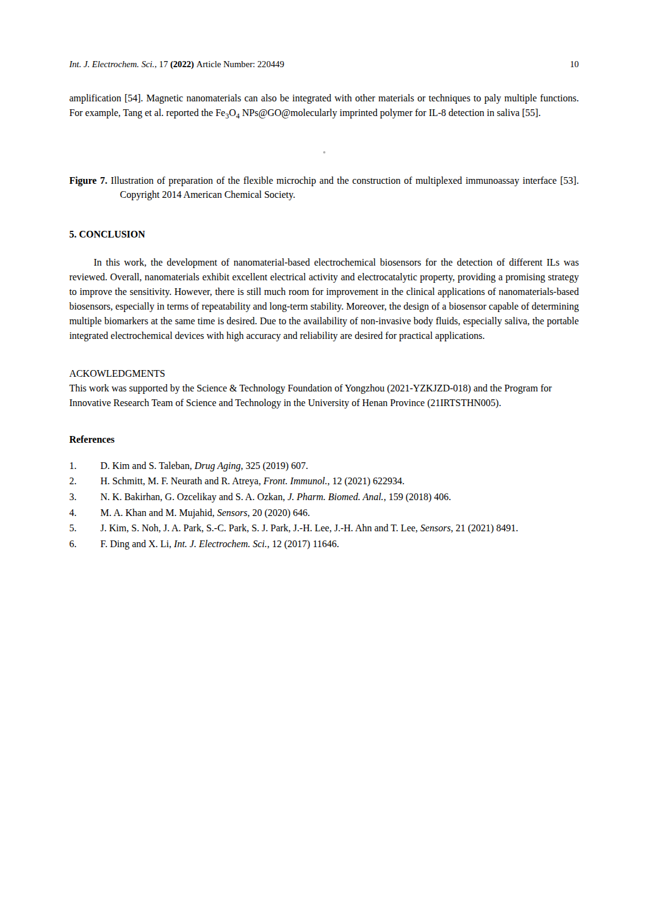Int. J. Electrochem. Sci., 17 (2022) Article Number: 220449
10
amplification [54]. Magnetic nanomaterials can also be integrated with other materials or techniques to paly multiple functions. For example, Tang et al. reported the Fe3O4 NPs@GO@molecularly imprinted polymer for IL-8 detection in saliva [55].
Figure 7. Illustration of preparation of the flexible microchip and the construction of multiplexed immunoassay interface [53]. Copyright 2014 American Chemical Society.
5. Conclusion
In this work, the development of nanomaterial-based electrochemical biosensors for the detection of different ILs was reviewed. Overall, nanomaterials exhibit excellent electrical activity and electrocatalytic property, providing a promising strategy to improve the sensitivity. However, there is still much room for improvement in the clinical applications of nanomaterials-based biosensors, especially in terms of repeatability and long-term stability. Moreover, the design of a biosensor capable of determining multiple biomarkers at the same time is desired. Due to the availability of non-invasive body fluids, especially saliva, the portable integrated electrochemical devices with high accuracy and reliability are desired for practical applications.
ACKOWLEDGMENTS
This work was supported by the Science & Technology Foundation of Yongzhou (2021-YZKJZD-018) and the Program for Innovative Research Team of Science and Technology in the University of Henan Province (21IRTSTHN005).
References
D. Kim and S. Taleban, Drug Aging, 325 (2019) 607.
H. Schmitt, M. F. Neurath and R. Atreya, Front. Immunol., 12 (2021) 622934.
N. K. Bakirhan, G. Ozcelikay and S. A. Ozkan, J. Pharm. Biomed. Anal., 159 (2018) 406.
M. A. Khan and M. Mujahid, Sensors, 20 (2020) 646.
J. Kim, S. Noh, J. A. Park, S.-C. Park, S. J. Park, J.-H. Lee, J.-H. Ahn and T. Lee, Sensors, 21 (2021) 8491.
F. Ding and X. Li, Int. J. Electrochem. Sci., 12 (2017) 11646.